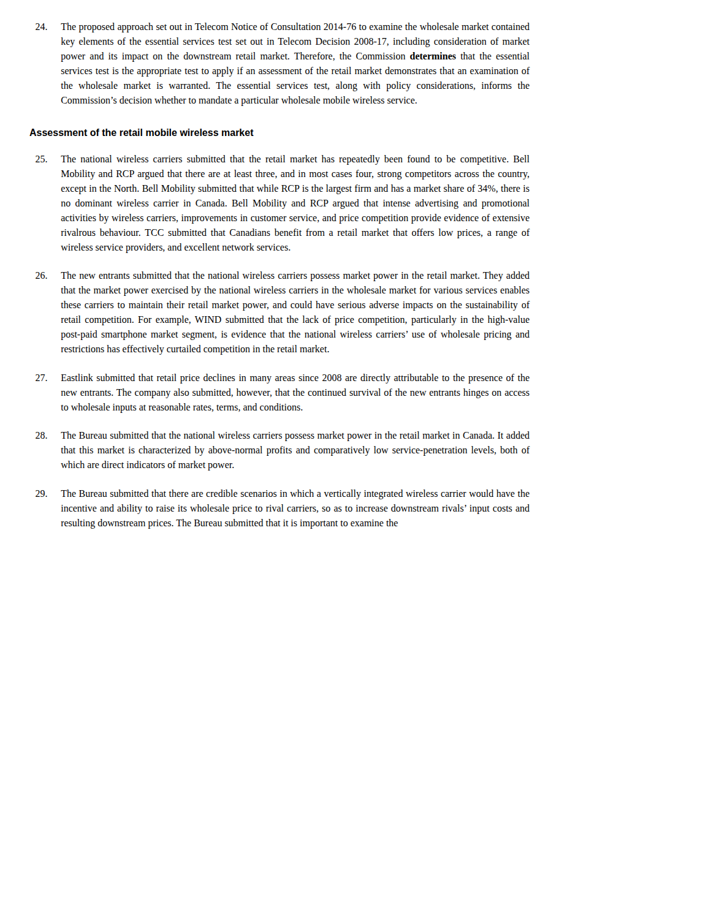The proposed approach set out in Telecom Notice of Consultation 2014-76 to examine the wholesale market contained key elements of the essential services test set out in Telecom Decision 2008-17, including consideration of market power and its impact on the downstream retail market. Therefore, the Commission determines that the essential services test is the appropriate test to apply if an assessment of the retail market demonstrates that an examination of the wholesale market is warranted. The essential services test, along with policy considerations, informs the Commission’s decision whether to mandate a particular wholesale mobile wireless service.
Assessment of the retail mobile wireless market
The national wireless carriers submitted that the retail market has repeatedly been found to be competitive. Bell Mobility and RCP argued that there are at least three, and in most cases four, strong competitors across the country, except in the North. Bell Mobility submitted that while RCP is the largest firm and has a market share of 34%, there is no dominant wireless carrier in Canada. Bell Mobility and RCP argued that intense advertising and promotional activities by wireless carriers, improvements in customer service, and price competition provide evidence of extensive rivalrous behaviour. TCC submitted that Canadians benefit from a retail market that offers low prices, a range of wireless service providers, and excellent network services.
The new entrants submitted that the national wireless carriers possess market power in the retail market. They added that the market power exercised by the national wireless carriers in the wholesale market for various services enables these carriers to maintain their retail market power, and could have serious adverse impacts on the sustainability of retail competition. For example, WIND submitted that the lack of price competition, particularly in the high-value post-paid smartphone market segment, is evidence that the national wireless carriers’ use of wholesale pricing and restrictions has effectively curtailed competition in the retail market.
Eastlink submitted that retail price declines in many areas since 2008 are directly attributable to the presence of the new entrants. The company also submitted, however, that the continued survival of the new entrants hinges on access to wholesale inputs at reasonable rates, terms, and conditions.
The Bureau submitted that the national wireless carriers possess market power in the retail market in Canada. It added that this market is characterized by above-normal profits and comparatively low service-penetration levels, both of which are direct indicators of market power.
The Bureau submitted that there are credible scenarios in which a vertically integrated wireless carrier would have the incentive and ability to raise its wholesale price to rival carriers, so as to increase downstream rivals’ input costs and resulting downstream prices. The Bureau submitted that it is important to examine the